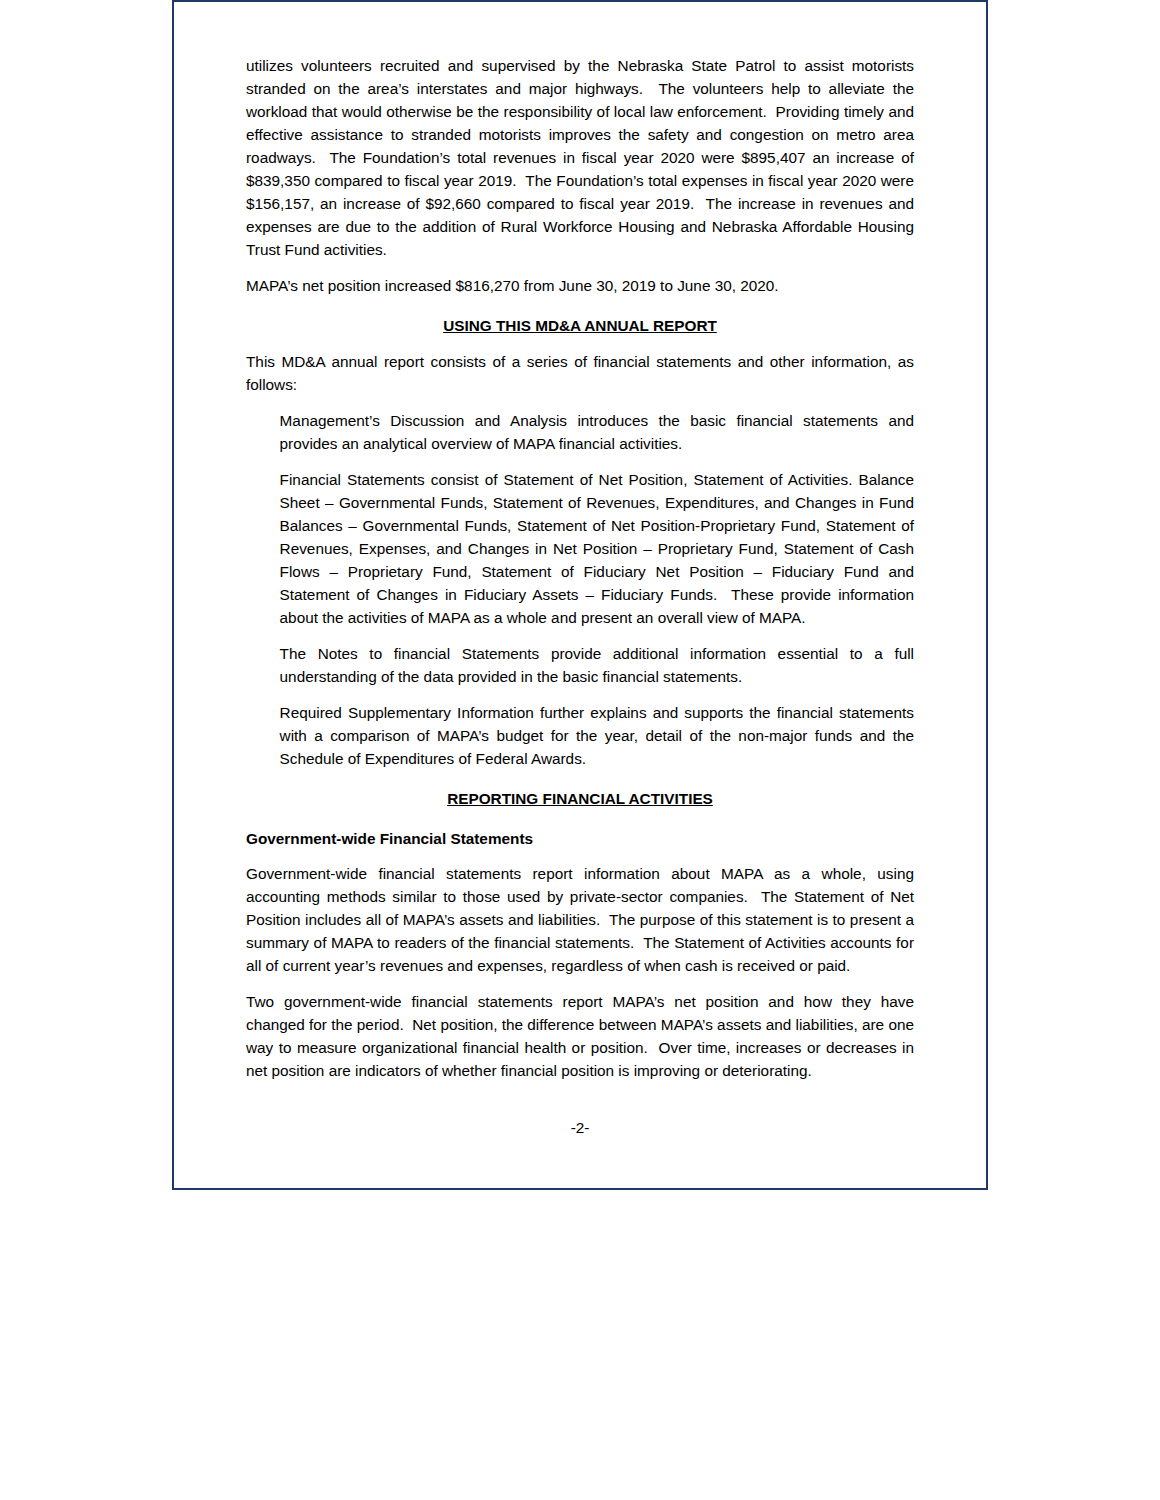utilizes volunteers recruited and supervised by the Nebraska State Patrol to assist motorists stranded on the area’s interstates and major highways. The volunteers help to alleviate the workload that would otherwise be the responsibility of local law enforcement. Providing timely and effective assistance to stranded motorists improves the safety and congestion on metro area roadways. The Foundation’s total revenues in fiscal year 2020 were $895,407 an increase of $839,350 compared to fiscal year 2019. The Foundation’s total expenses in fiscal year 2020 were $156,157, an increase of $92,660 compared to fiscal year 2019. The increase in revenues and expenses are due to the addition of Rural Workforce Housing and Nebraska Affordable Housing Trust Fund activities.
MAPA’s net position increased $816,270 from June 30, 2019 to June 30, 2020.
USING THIS MD&A ANNUAL REPORT
This MD&A annual report consists of a series of financial statements and other information, as follows:
Management’s Discussion and Analysis introduces the basic financial statements and provides an analytical overview of MAPA financial activities.
Financial Statements consist of Statement of Net Position, Statement of Activities. Balance Sheet – Governmental Funds, Statement of Revenues, Expenditures, and Changes in Fund Balances – Governmental Funds, Statement of Net Position-Proprietary Fund, Statement of Revenues, Expenses, and Changes in Net Position – Proprietary Fund, Statement of Cash Flows – Proprietary Fund, Statement of Fiduciary Net Position – Fiduciary Fund and Statement of Changes in Fiduciary Assets – Fiduciary Funds. These provide information about the activities of MAPA as a whole and present an overall view of MAPA.
The Notes to financial Statements provide additional information essential to a full understanding of the data provided in the basic financial statements.
Required Supplementary Information further explains and supports the financial statements with a comparison of MAPA’s budget for the year, detail of the non-major funds and the Schedule of Expenditures of Federal Awards.
REPORTING FINANCIAL ACTIVITIES
Government-wide Financial Statements
Government-wide financial statements report information about MAPA as a whole, using accounting methods similar to those used by private-sector companies. The Statement of Net Position includes all of MAPA’s assets and liabilities. The purpose of this statement is to present a summary of MAPA to readers of the financial statements. The Statement of Activities accounts for all of current year’s revenues and expenses, regardless of when cash is received or paid.
Two government-wide financial statements report MAPA’s net position and how they have changed for the period. Net position, the difference between MAPA’s assets and liabilities, are one way to measure organizational financial health or position. Over time, increases or decreases in net position are indicators of whether financial position is improving or deteriorating.
-2-